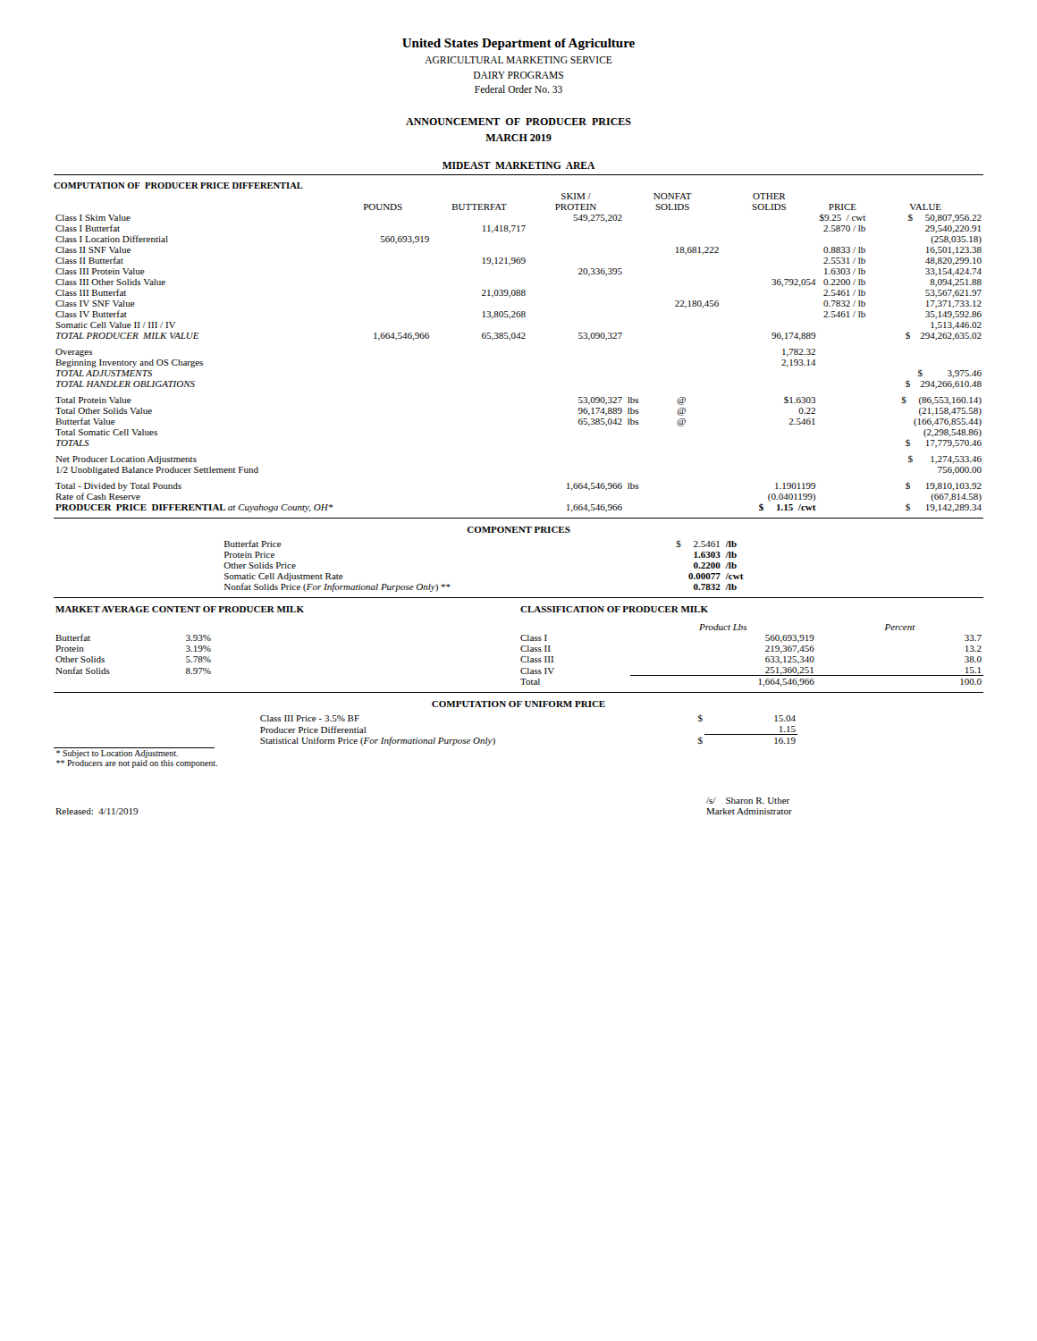United States Department of Agriculture
AGRICULTURAL MARKETING SERVICE
DAIRY PROGRAMS
Federal Order No. 33
ANNOUNCEMENT OF PRODUCER PRICES
MARCH 2019
MIDEAST MARKETING AREA
COMPUTATION OF PRODUCER PRICE DIFFERENTIAL
| | | | SKIM / | NONFAT | OTHER | | |
| | POUNDS | BUTTERFAT | PROTEIN | SOLIDS | SOLIDS | PRICE | VALUE |
| Class I Skim Value | | | 549,275,202 | | | | $9.25 / cwt | $ 50,807,956.22 |
| Class I Butterfat | | 11,418,717 | | | | | 2.5870 / lb | 29,540,220.91 |
| Class I Location Differential | 560,693,919 | | | | | | | (258,035.18) |
| Class II SNF Value | | | | | 18,681,222 | | 0.8833 / lb | 16,501,123.38 |
| Class II Butterfat | | 19,121,969 | | | | | 2.5531 / lb | 48,820,299.10 |
| Class III Protein Value | | | 20,336,395 | | | | 1.6303 / lb | 33,154,424.74 |
| Class III Other Solids Value | | | | | | 36,792,054 | 0.2200 / lb | 8,094,251.88 |
| Class III Butterfat | | 21,039,088 | | | | | 2.5461 / lb | 53,567,621.97 |
| Class IV SNF Value | | | | | 22,180,456 | | 0.7832 / lb | 17,371,733.12 |
| Class IV Butterfat | | 13,805,268 | | | | | 2.5461 / lb | 35,149,592.86 |
| Somatic Cell Value II / III / IV | | | | | | | | 1,513,446.02 |
| TOTAL PRODUCER MILK VALUE | 1,664,546,966 | 65,385,042 | 53,090,327 | | | 96,174,889 | | $ 294,262,635.02 |
| Overages | | | | | | 1,782.32 | | |
| Beginning Inventory and OS Charges | | | | | | 2,193.14 | | |
| TOTAL ADJUSTMENTS | | | | | | | | $ 3,975.46 |
| TOTAL HANDLER OBLIGATIONS | | | | | | | | $ 294,266,610.48 |
| Total Protein Value | | | 53,090,327 | lbs | @ | $1.6303 | | $ (86,553,160.14) |
| Total Other Solids Value | | | 96,174,889 | lbs | @ | 0.22 | | (21,158,475.58) |
| Butterfat Value | | | 65,385,042 | lbs | @ | 2.5461 | | (166,476,855.44) |
| Total Somatic Cell Values | | | | | | | | (2,298,548.86) |
| TOTALS | | | | | | | | $ 17,779,570.46 |
| Net Producer Location Adjustments | | | | | | | | $ 1,274,533.46 |
| 1/2 Unobligated Balance Producer Settlement Fund | | | | | | | | 756,000.00 |
| Total - Divided by Total Pounds | | | 1,664,546,966 | lbs | | 1.1901199 | | $ 19,810,103.92 |
| Rate of Cash Reserve | | | | | | (0.0401199) | | (667,814.58) |
| PRODUCER PRICE DIFFERENTIAL at Cuyahoga County, OH* | | | 1,664,546,966 | | | $ 1.15 /cwt | | $ 19,142,289.34 |
COMPONENT PRICES
| | Butterfat Price | $ 2.5461 | /lb | |
| | Protein Price | 1.6303 | /lb | |
| | Other Solids Price | 0.2200 | /lb | |
| | Somatic Cell Adjustment Rate | 0.00077 | /cwt | |
| | Nonfat Solids Price ( For Informational Purpose Only ) ** | 0.7832 | /lb | |
| MARKET AVERAGE CONTENT OF PRODUCER MILK | CLASSIFICATION OF PRODUCER MILK |
| | | | | Product Lbs | Percent |
| Butterfat | 3.93% | | Class I | 560,693,919 | 33.7 |
| Protein | 3.19% | | Class II | 219,367,456 | 13.2 |
| Other Solids | 5.78% | | Class III | 633,125,340 | 38.0 |
| Nonfat Solids | 8.97% | | Class IV | 251,360,251 | 15.1 |
| | | | Total | 1,664,546,966 | 100.0 |
COMPUTATION OF UNIFORM PRICE
| | Class III Price - 3.5% BF | $ | 15.04 | |
| | Producer Price Differential | | 1.15 | |
| | Statistical Uniform Price ( For Informational Purpose Only ) | $ | 16.19 | |
* Subject to Location Adjustment.
** Producers are not paid on this component.
| | /s/ Sharon R. Uther |
| Released: 4/11/2019 | Market Administrator |